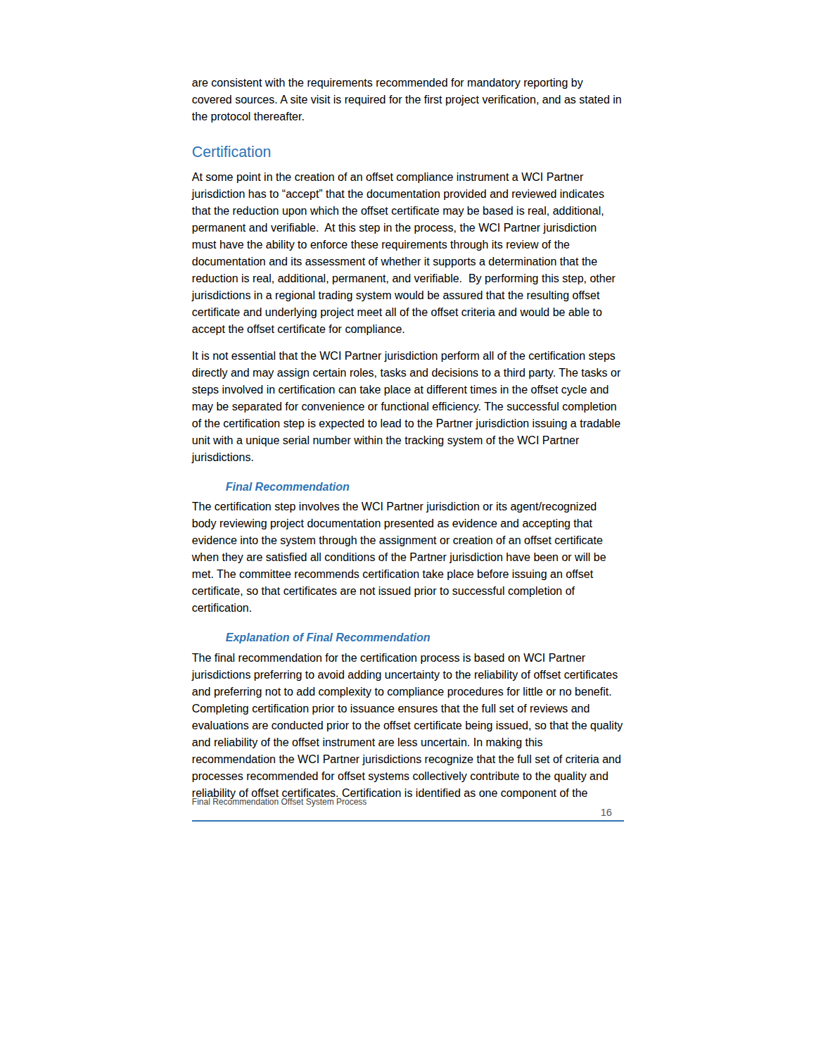are consistent with the requirements recommended for mandatory reporting by covered sources. A site visit is required for the first project verification, and as stated in the protocol thereafter.
Certification
At some point in the creation of an offset compliance instrument a WCI Partner jurisdiction has to “accept” that the documentation provided and reviewed indicates that the reduction upon which the offset certificate may be based is real, additional, permanent and verifiable. At this step in the process, the WCI Partner jurisdiction must have the ability to enforce these requirements through its review of the documentation and its assessment of whether it supports a determination that the reduction is real, additional, permanent, and verifiable. By performing this step, other jurisdictions in a regional trading system would be assured that the resulting offset certificate and underlying project meet all of the offset criteria and would be able to accept the offset certificate for compliance.
It is not essential that the WCI Partner jurisdiction perform all of the certification steps directly and may assign certain roles, tasks and decisions to a third party. The tasks or steps involved in certification can take place at different times in the offset cycle and may be separated for convenience or functional efficiency. The successful completion of the certification step is expected to lead to the Partner jurisdiction issuing a tradable unit with a unique serial number within the tracking system of the WCI Partner jurisdictions.
Final Recommendation
The certification step involves the WCI Partner jurisdiction or its agent/recognized body reviewing project documentation presented as evidence and accepting that evidence into the system through the assignment or creation of an offset certificate when they are satisfied all conditions of the Partner jurisdiction have been or will be met. The committee recommends certification take place before issuing an offset certificate, so that certificates are not issued prior to successful completion of certification.
Explanation of Final Recommendation
The final recommendation for the certification process is based on WCI Partner jurisdictions preferring to avoid adding uncertainty to the reliability of offset certificates and preferring not to add complexity to compliance procedures for little or no benefit. Completing certification prior to issuance ensures that the full set of reviews and evaluations are conducted prior to the offset certificate being issued, so that the quality and reliability of the offset instrument are less uncertain. In making this recommendation the WCI Partner jurisdictions recognize that the full set of criteria and processes recommended for offset systems collectively contribute to the quality and reliability of offset certificates. Certification is identified as one component of the
Final Recommendation Offset System Process
16